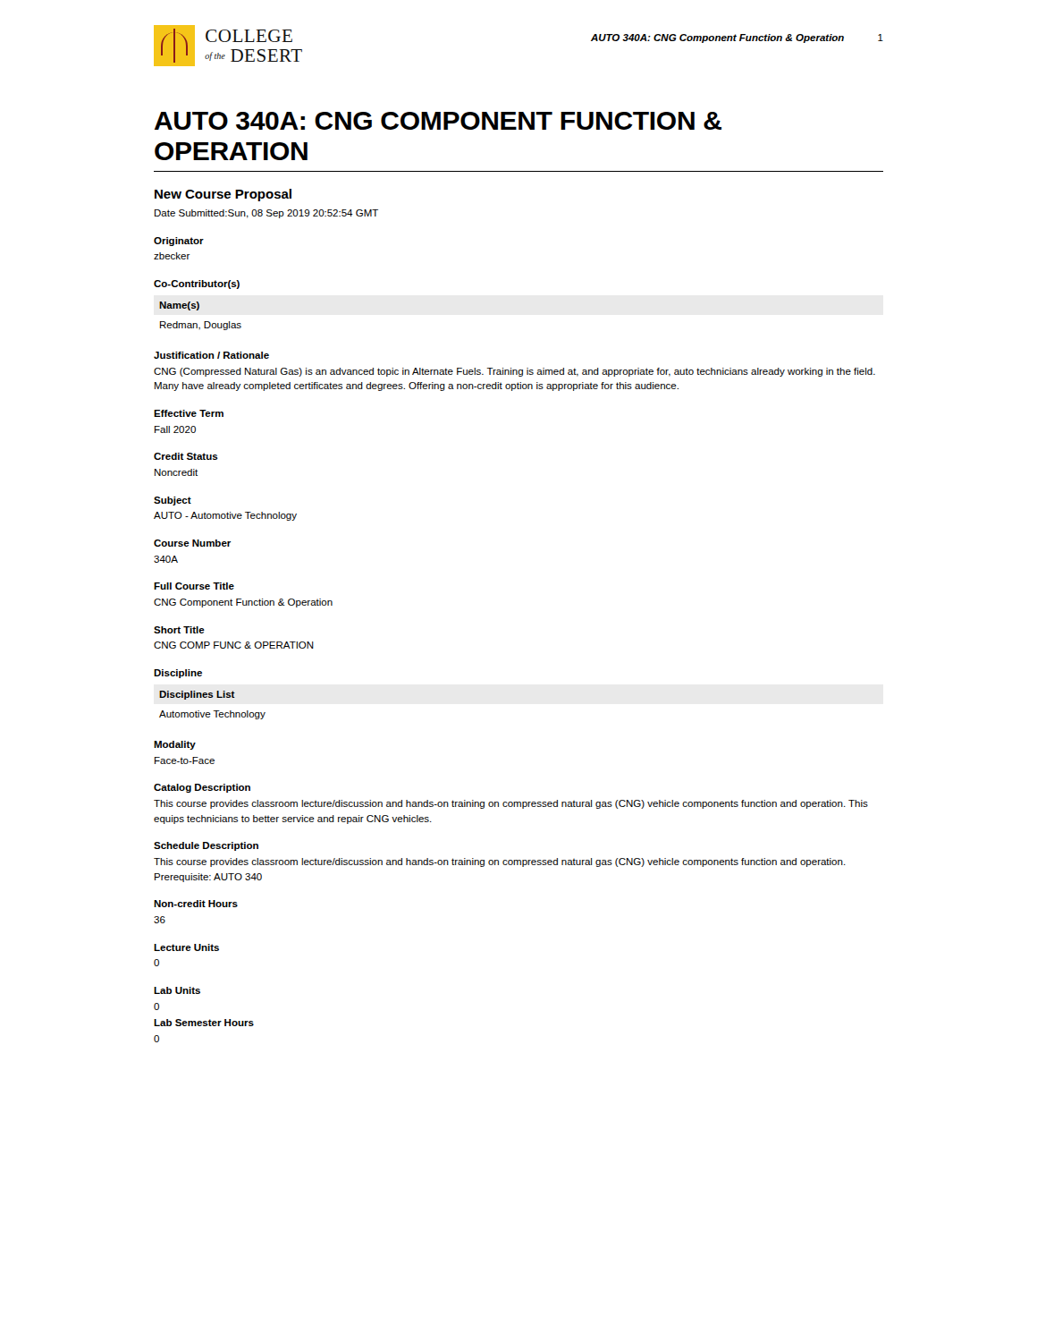COLLEGE of the DESERT
AUTO 340A: CNG Component Function & Operation 1
AUTO 340A: CNG COMPONENT FUNCTION & OPERATION
New Course Proposal
Date Submitted:Sun, 08 Sep 2019 20:52:54 GMT
Originator
zbecker
Co-Contributor(s)
| Name(s) |
| --- |
| Redman, Douglas |
Justification / Rationale
CNG (Compressed Natural Gas) is an advanced topic in Alternate Fuels. Training is aimed at, and appropriate for, auto technicians already working in the field. Many have already completed certificates and degrees. Offering a non-credit option is appropriate for this audience.
Effective Term
Fall 2020
Credit Status
Noncredit
Subject
AUTO - Automotive Technology
Course Number
340A
Full Course Title
CNG Component Function & Operation
Short Title
CNG COMP FUNC & OPERATION
Discipline
| Disciplines List |
| --- |
| Automotive Technology |
Modality
Face-to-Face
Catalog Description
This course provides classroom lecture/discussion and hands-on training on compressed natural gas (CNG) vehicle components function and operation. This equips technicians to better service and repair CNG vehicles.
Schedule Description
This course provides classroom lecture/discussion and hands-on training on compressed natural gas (CNG) vehicle components function and operation. Prerequisite: AUTO 340
Non-credit Hours
36
Lecture Units
0
Lab Units
0
Lab Semester Hours
0